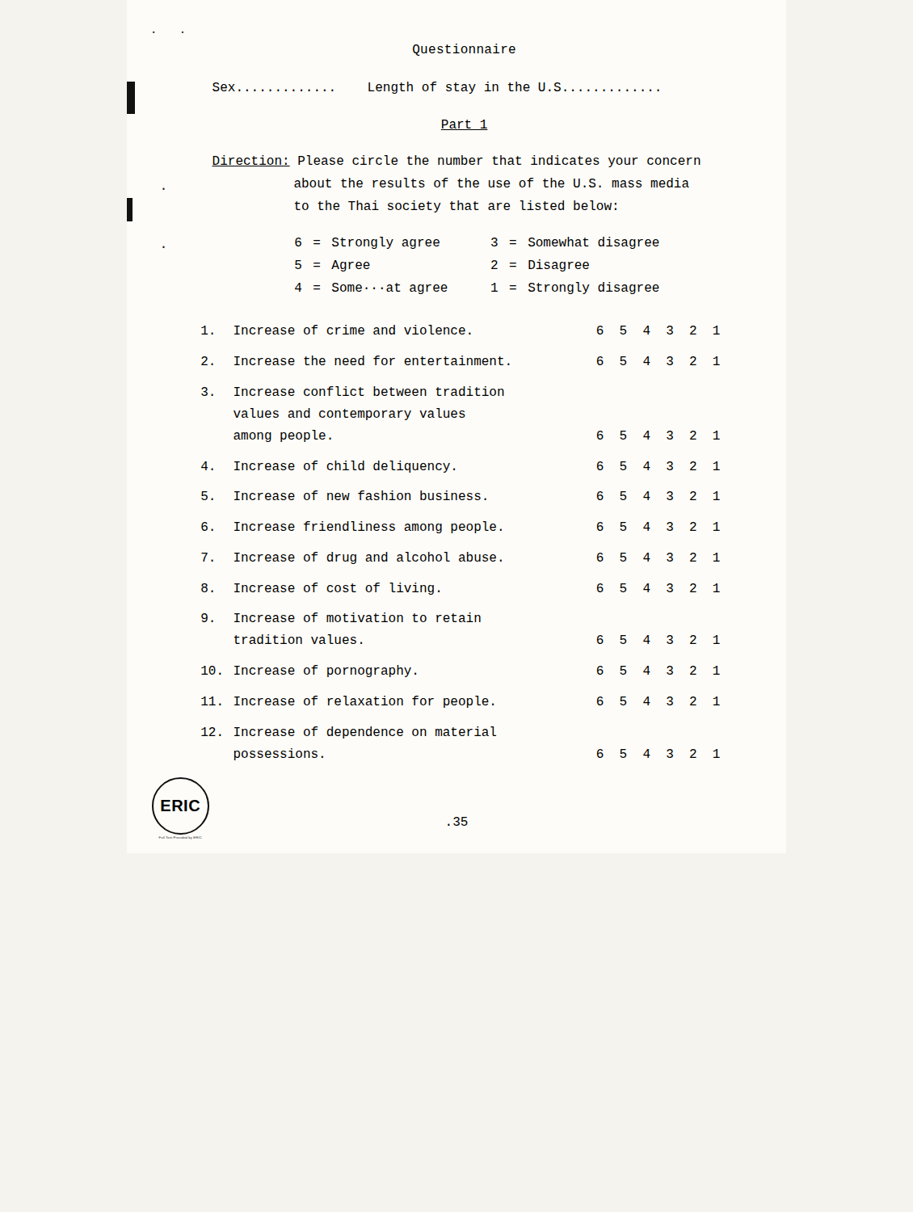..
.
.
Questionnaire
Sex............. Length of stay in the U.S.............
Part 1
Direction: Please circle the number that indicates your concern about the results of the use of the U.S. mass media to the Thai society that are listed below:
| 6 | = | Strongly agree | 3 | = | Somewhat disagree |
| 5 | = | Agree | 2 | = | Disagree |
| 4 | = | Some···at agree | 1 | = | Strongly disagree |
| 1. | Increase of crime and violence. | 6 | 5 | 4 | 3 | 2 | 1 |
| 2. | Increase the need for entertainment. | 6 | 5 | 4 | 3 | 2 | 1 |
| 3. | Increase conflict between tradition values and contemporary values among people. | 6 | 5 | 4 | 3 | 2 | 1 |
| 4. | Increase of child deliquency. | 6 | 5 | 4 | 3 | 2 | 1 |
| 5. | Increase of new fashion business. | 6 | 5 | 4 | 3 | 2 | 1 |
| 6. | Increase friendliness among people. | 6 | 5 | 4 | 3 | 2 | 1 |
| 7. | Increase of drug and alcohol abuse. | 6 | 5 | 4 | 3 | 2 | 1 |
| 8. | Increase of cost of living. | 6 | 5 | 4 | 3 | 2 | 1 |
| 9. | Increase of motivation to retain tradition values. | 6 | 5 | 4 | 3 | 2 | 1 |
| 10. | Increase of pornography. | 6 | 5 | 4 | 3 | 2 | 1 |
| 11. | Increase of relaxation for people. | 6 | 5 | 4 | 3 | 2 | 1 |
| 12. | Increase of dependence on material possessions. | 6 | 5 | 4 | 3 | 2 | 1 |
.35
ERIC
Full Text Provided by ERIC